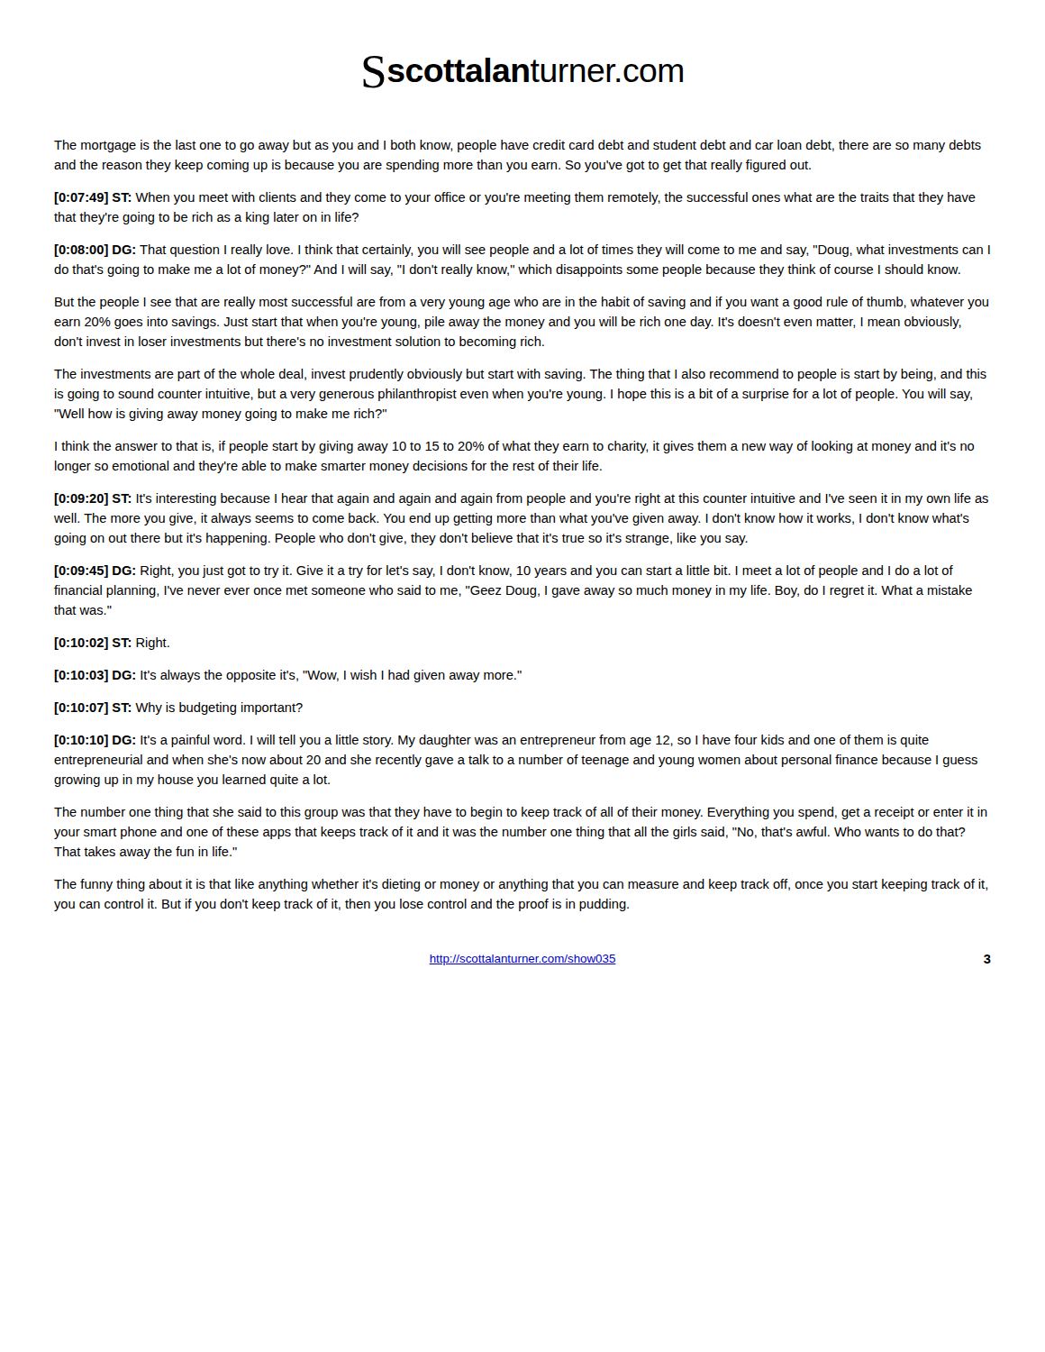Sscottalanturner.com
The mortgage is the last one to go away but as you and I both know, people have credit card debt and student debt and car loan debt, there are so many debts and the reason they keep coming up is because you are spending more than you earn. So you've got to get that really figured out.
[0:07:49] ST: When you meet with clients and they come to your office or you're meeting them remotely, the successful ones what are the traits that they have that they're going to be rich as a king later on in life?
[0:08:00] DG: That question I really love. I think that certainly, you will see people and a lot of times they will come to me and say, "Doug, what investments can I do that's going to make me a lot of money?" And I will say, "I don't really know," which disappoints some people because they think of course I should know.
But the people I see that are really most successful are from a very young age who are in the habit of saving and if you want a good rule of thumb, whatever you earn 20% goes into savings. Just start that when you're young, pile away the money and you will be rich one day. It's doesn't even matter, I mean obviously, don't invest in loser investments but there's no investment solution to becoming rich.
The investments are part of the whole deal, invest prudently obviously but start with saving. The thing that I also recommend to people is start by being, and this is going to sound counter intuitive, but a very generous philanthropist even when you're young. I hope this is a bit of a surprise for a lot of people. You will say, "Well how is giving away money going to make me rich?"
I think the answer to that is, if people start by giving away 10 to 15 to 20% of what they earn to charity, it gives them a new way of looking at money and it's no longer so emotional and they're able to make smarter money decisions for the rest of their life.
[0:09:20] ST: It's interesting because I hear that again and again and again from people and you're right at this counter intuitive and I've seen it in my own life as well. The more you give, it always seems to come back. You end up getting more than what you've given away. I don't know how it works, I don't know what's going on out there but it's happening. People who don't give, they don't believe that it's true so it's strange, like you say.
[0:09:45] DG: Right, you just got to try it. Give it a try for let's say, I don't know, 10 years and you can start a little bit. I meet a lot of people and I do a lot of financial planning, I've never ever once met someone who said to me, "Geez Doug, I gave away so much money in my life. Boy, do I regret it. What a mistake that was."
[0:10:02] ST: Right.
[0:10:03] DG: It's always the opposite it's, "Wow, I wish I had given away more."
[0:10:07] ST: Why is budgeting important?
[0:10:10] DG: It's a painful word. I will tell you a little story. My daughter was an entrepreneur from age 12, so I have four kids and one of them is quite entrepreneurial and when she's now about 20 and she recently gave a talk to a number of teenage and young women about personal finance because I guess growing up in my house you learned quite a lot.
The number one thing that she said to this group was that they have to begin to keep track of all of their money. Everything you spend, get a receipt or enter it in your smart phone and one of these apps that keeps track of it and it was the number one thing that all the girls said, "No, that's awful. Who wants to do that? That takes away the fun in life."
The funny thing about it is that like anything whether it's dieting or money or anything that you can measure and keep track off, once you start keeping track of it, you can control it. But if you don't keep track of it, then you lose control and the proof is in pudding.
http://scottalanturner.com/show035 3